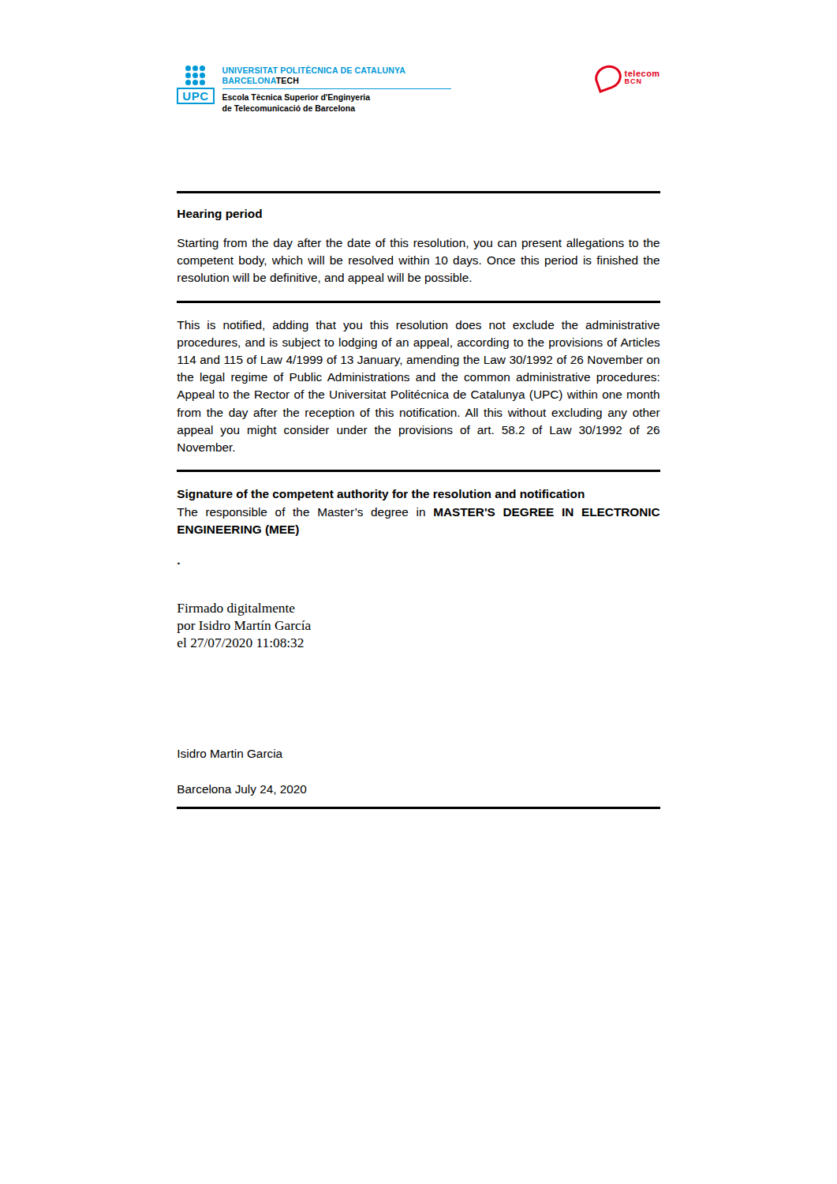UPC
UNIVERSITAT POLITÈCNICA DE CATALUNYA
BARCELONATECH
Escola Tècnica Superior d'Enginyeria
de Telecomunicació de Barcelona
telecom
BCN
Hearing period
Starting from the day after the date of this resolution, you can present allegations to the competent body, which will be resolved within 10 days. Once this period is finished the resolution will be definitive, and appeal will be possible.
This is notified, adding that you this resolution does not exclude the administrative procedures, and is subject to lodging of an appeal, according to the provisions of Articles 114 and 115 of Law 4/1999 of 13 January, amending the Law 30/1992 of 26 November on the legal regime of Public Administrations and the common administrative procedures: Appeal to the Rector of the Universitat Politécnica de Catalunya (UPC) within one month from the day after the reception of this notification. All this without excluding any other appeal you might consider under the provisions of art. 58.2 of Law 30/1992 of 26 November.
Signature of the competent authority for the resolution and notification
The responsible of the Master’s degree in MASTER'S DEGREE IN ELECTRONIC ENGINEERING (MEE)
.
Firmado digitalmente
por Isidro Martín García
el 27/07/2020 11:08:32
Isidro Martin Garcia
Barcelona July 24, 2020